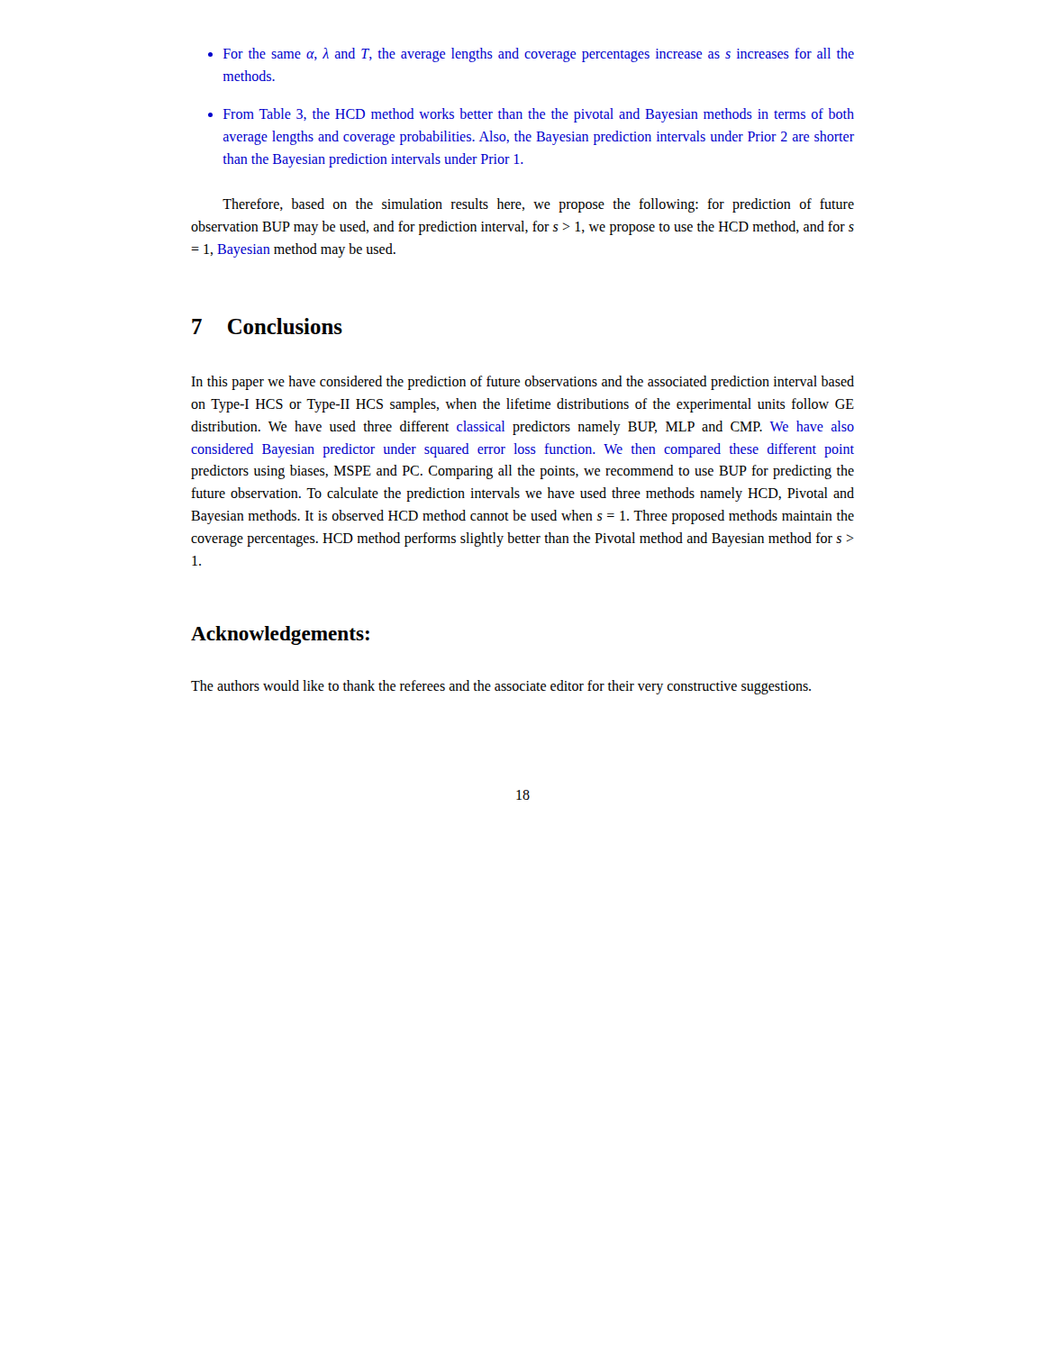For the same α, λ and T, the average lengths and coverage percentages increase as s increases for all the methods.
From Table 3, the HCD method works better than the the pivotal and Bayesian methods in terms of both average lengths and coverage probabilities. Also, the Bayesian prediction intervals under Prior 2 are shorter than the Bayesian prediction intervals under Prior 1.
Therefore, based on the simulation results here, we propose the following: for prediction of future observation BUP may be used, and for prediction interval, for s > 1, we propose to use the HCD method, and for s = 1, Bayesian method may be used.
7 Conclusions
In this paper we have considered the prediction of future observations and the associated prediction interval based on Type-I HCS or Type-II HCS samples, when the lifetime distributions of the experimental units follow GE distribution. We have used three different classical predictors namely BUP, MLP and CMP. We have also considered Bayesian predictor under squared error loss function. We then compared these different point predictors using biases, MSPE and PC. Comparing all the points, we recommend to use BUP for predicting the future observation. To calculate the prediction intervals we have used three methods namely HCD, Pivotal and Bayesian methods. It is observed HCD method cannot be used when s = 1. Three proposed methods maintain the coverage percentages. HCD method performs slightly better than the Pivotal method and Bayesian method for s > 1.
Acknowledgements:
The authors would like to thank the referees and the associate editor for their very constructive suggestions.
18